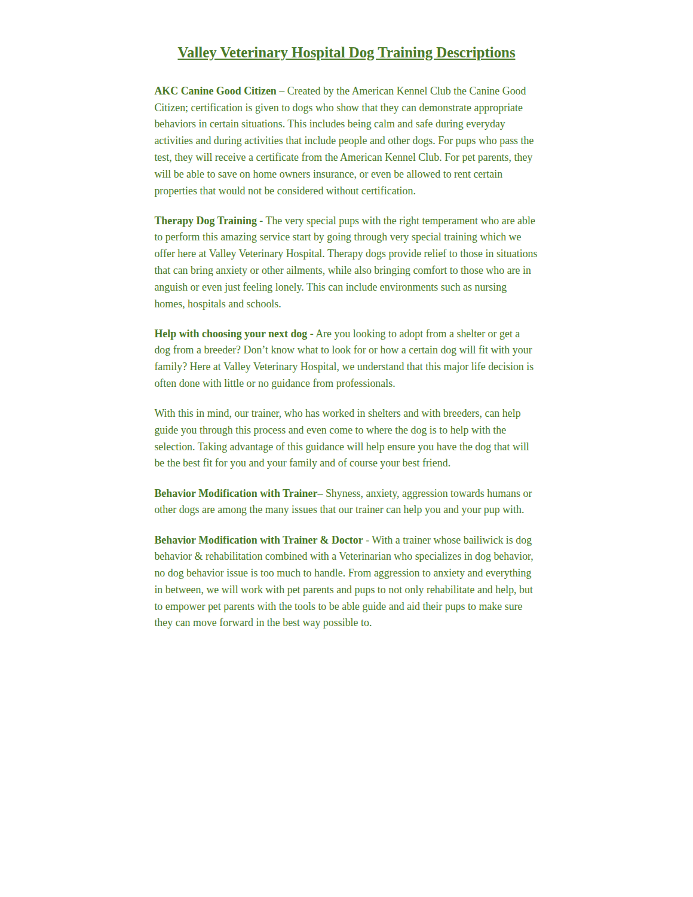Valley Veterinary Hospital Dog Training Descriptions
AKC Canine Good Citizen – Created by the American Kennel Club the Canine Good Citizen; certification is given to dogs who show that they can demonstrate appropriate behaviors in certain situations. This includes being calm and safe during everyday activities and during activities that include people and other dogs. For pups who pass the test, they will receive a certificate from the American Kennel Club. For pet parents, they will be able to save on home owners insurance, or even be allowed to rent certain properties that would not be considered without certification.
Therapy Dog Training - The very special pups with the right temperament who are able to perform this amazing service start by going through very special training which we offer here at Valley Veterinary Hospital. Therapy dogs provide relief to those in situations that can bring anxiety or other ailments, while also bringing comfort to those who are in anguish or even just feeling lonely. This can include environments such as nursing homes, hospitals and schools.
Help with choosing your next dog - Are you looking to adopt from a shelter or get a dog from a breeder? Don’t know what to look for or how a certain dog will fit with your family? Here at Valley Veterinary Hospital, we understand that this major life decision is often done with little or no guidance from professionals.
With this in mind, our trainer, who has worked in shelters and with breeders, can help guide you through this process and even come to where the dog is to help with the selection. Taking advantage of this guidance will help ensure you have the dog that will be the best fit for you and your family and of course your best friend.
Behavior Modification with Trainer– Shyness, anxiety, aggression towards humans or other dogs are among the many issues that our trainer can help you and your pup with.
Behavior Modification with Trainer & Doctor - With a trainer whose bailiwick is dog behavior & rehabilitation combined with a Veterinarian who specializes in dog behavior, no dog behavior issue is too much to handle. From aggression to anxiety and everything in between, we will work with pet parents and pups to not only rehabilitate and help, but to empower pet parents with the tools to be able guide and aid their pups to make sure they can move forward in the best way possible to.